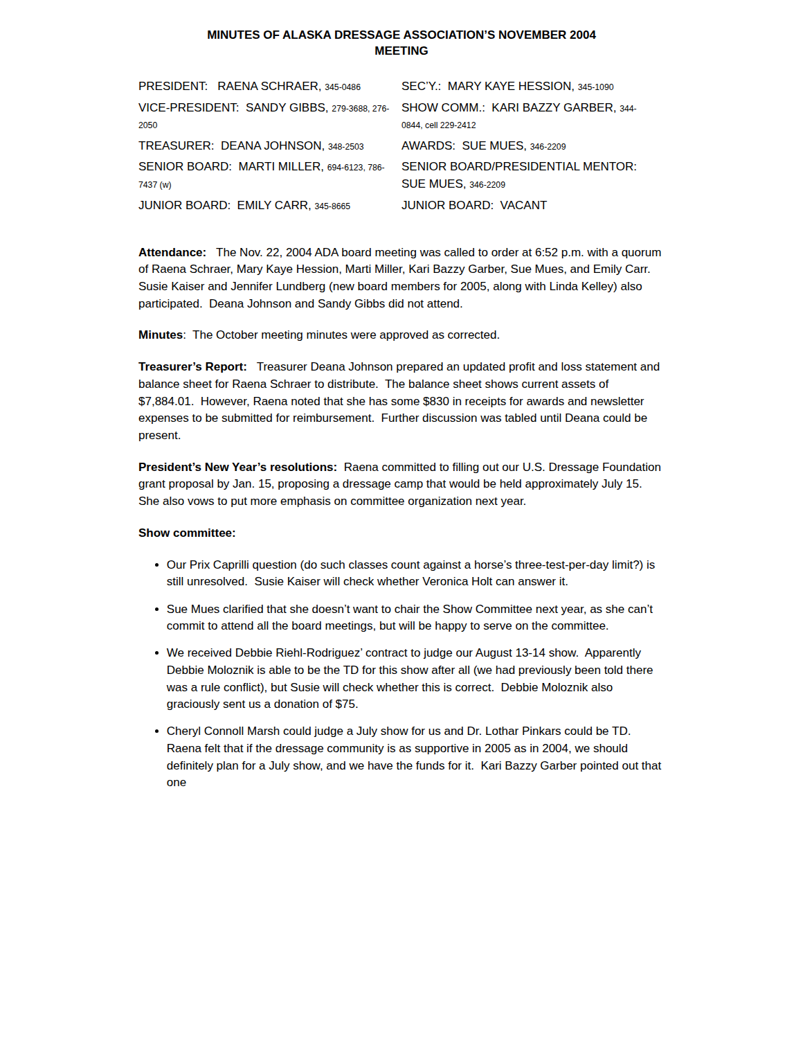MINUTES OF ALASKA DRESSAGE ASSOCIATION’S NOVEMBER 2004
MEETING
| PRESIDENT: RAENA SCHRAER, 345-0486 | SEC’Y.: MARY KAYE HESSION, 345-1090 |
| VICE-PRESIDENT: SANDY GIBBS, 279-3688, 276-2050 | SHOW COMM.: KARI BAZZY GARBER, 344-0844, cell 229-2412 |
| TREASURER: DEANA JOHNSON, 348-2503 | AWARDS: SUE MUES, 346-2209 |
| SENIOR BOARD: MARTI MILLER, 694-6123, 786-7437 (w) | SENIOR BOARD/PRESIDENTIAL MENTOR: SUE MUES, 346-2209 |
| JUNIOR BOARD: EMILY CARR, 345-8665 | JUNIOR BOARD: VACANT |
Attendance: The Nov. 22, 2004 ADA board meeting was called to order at 6:52 p.m. with a quorum of Raena Schraer, Mary Kaye Hession, Marti Miller, Kari Bazzy Garber, Sue Mues, and Emily Carr. Susie Kaiser and Jennifer Lundberg (new board members for 2005, along with Linda Kelley) also participated. Deana Johnson and Sandy Gibbs did not attend.
Minutes: The October meeting minutes were approved as corrected.
Treasurer’s Report: Treasurer Deana Johnson prepared an updated profit and loss statement and balance sheet for Raena Schraer to distribute. The balance sheet shows current assets of $7,884.01. However, Raena noted that she has some $830 in receipts for awards and newsletter expenses to be submitted for reimbursement. Further discussion was tabled until Deana could be present.
President’s New Year’s resolutions: Raena committed to filling out our U.S. Dressage Foundation grant proposal by Jan. 15, proposing a dressage camp that would be held approximately July 15. She also vows to put more emphasis on committee organization next year.
Show committee:
Our Prix Caprilli question (do such classes count against a horse’s three-test-per-day limit?) is still unresolved. Susie Kaiser will check whether Veronica Holt can answer it.
Sue Mues clarified that she doesn’t want to chair the Show Committee next year, as she can’t commit to attend all the board meetings, but will be happy to serve on the committee.
We received Debbie Riehl-Rodriguez’ contract to judge our August 13-14 show. Apparently Debbie Moloznik is able to be the TD for this show after all (we had previously been told there was a rule conflict), but Susie will check whether this is correct. Debbie Moloznik also graciously sent us a donation of $75.
Cheryl Connoll Marsh could judge a July show for us and Dr. Lothar Pinkars could be TD. Raena felt that if the dressage community is as supportive in 2005 as in 2004, we should definitely plan for a July show, and we have the funds for it. Kari Bazzy Garber pointed out that one